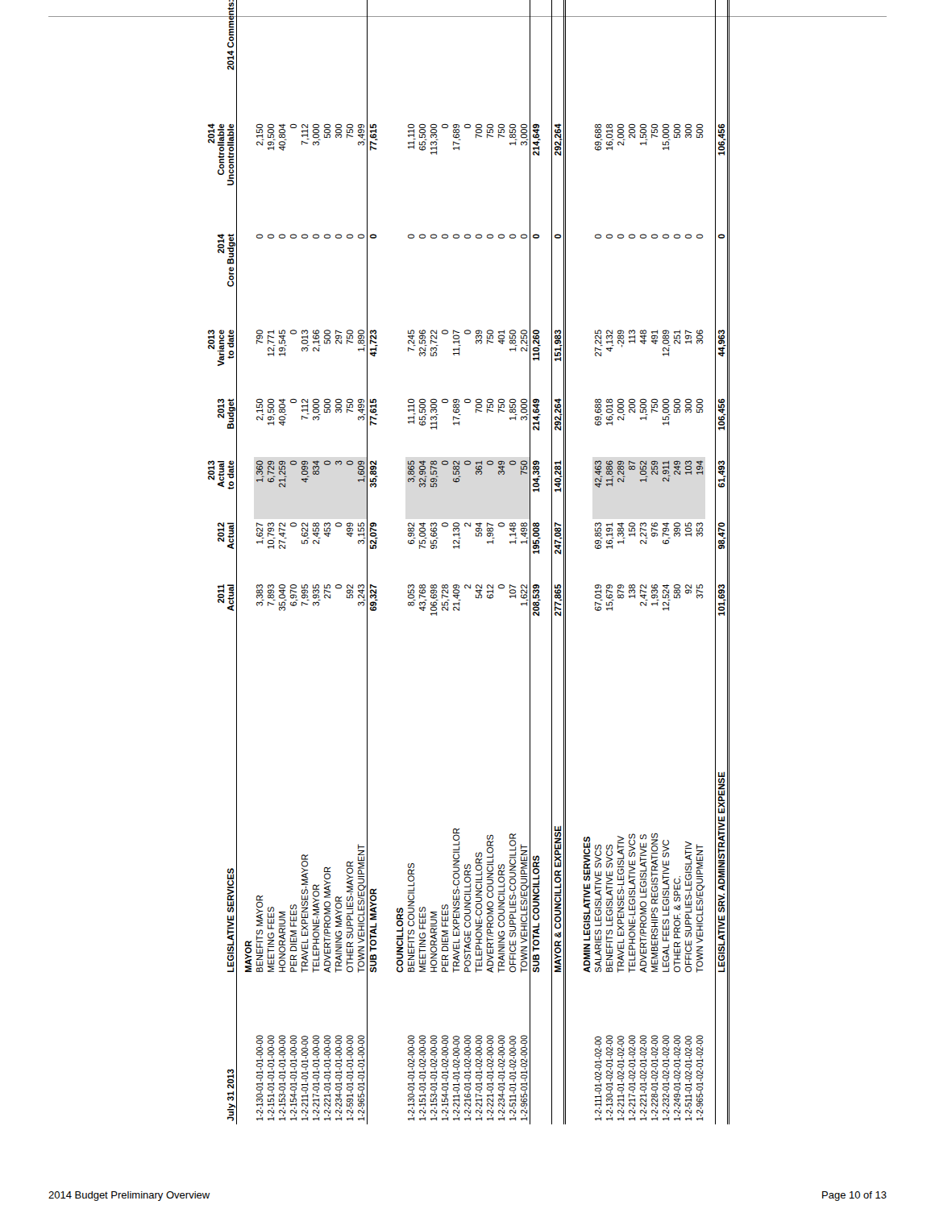| July 31 2013 | LEGISLATIVE SERVICES | 2011 Actual | 2012 Actual | 2013 Actual to date | 2013 Budget | 2013 Variance to date | 2014 Core Budget | 2014 Controllable Uncontrollable | 2014 Comments: |
| --- | --- | --- | --- | --- | --- | --- | --- | --- | --- |
| | MAYOR | |
| 1-2-130-01-01-01-00-00 | BENEFITS MAYOR | 3,383 | 1,627 | 1,360 | 2,150 | 790 | 0 | 2,150 | |
| 1-2-151-01-01-01-00-00 | MEETING FEES | 7,893 | 10,793 | 6,729 | 19,500 | 12,771 | 0 | 19,500 | |
| 1-2-153-01-01-01-00-00 | HONORARIUM | 35,040 | 27,472 | 21,259 | 40,804 | 19,545 | 0 | 40,804 | |
| 1-2-154-01-01-01-00-00 | PER DIEM FEES | 6,970 | 0 | 0 | 0 | 0 | 0 | 0 | |
| 1-2-211-01-01-01-00-00 | TRAVEL EXPENSES-MAYOR | 7,995 | 5,622 | 4,099 | 7,112 | 3,013 | 0 | 7,112 | |
| 1-2-217-01-01-01-00-00 | TELEPHONE-MAYOR | 3,935 | 2,458 | 834 | 3,000 | 2,166 | 0 | 3,000 | |
| 1-2-221-01-01-01-00-00 | ADVERT/PROMO MAYOR | 275 | 453 | 0 | 500 | 500 | 0 | 500 | |
| 1-2-234-01-01-01-00-00 | TRAINING MAYOR | 0 | 0 | 3 | 300 | 297 | 0 | 300 | |
| 1-2-591-01-01-01-00-00 | OTHER SUPPLIES-MAYOR | 592 | 499 | 0 | 750 | 750 | 0 | 750 | |
| 1-2-965-01-01-01-00-00 | TOWN VEHICLES/EQUIPMENT | 3,243 | 3,155 | 1,609 | 3,499 | 1,890 | 0 | 3,499 | |
| | SUB TOTAL MAYOR | 69,327 | 52,079 | 35,892 | 77,615 | 41,723 | 0 | 77,615 | |
| | COUNCILLORS | |
| 1-2-130-01-01-02-00-00 | BENEFITS COUNCILLORS | 8,053 | 6,982 | 3,865 | 11,110 | 7,245 | 0 | 11,110 | |
| 1-2-151-01-01-02-00-00 | MEETING FEES | 43,768 | 75,004 | 32,904 | 65,500 | 32,596 | 0 | 65,500 | |
| 1-2-153-01-01-02-00-00 | HONORARIUM | 106,698 | 95,663 | 59,578 | 113,300 | 53,722 | 0 | 113,300 | |
| 1-2-154-01-01-02-00-00 | PER DIEM FEES | 25,728 | 0 | 0 | 0 | 0 | 0 | 0 | |
| 1-2-211-01-01-02-00-00 | TRAVEL EXPENSES-COUNCILLOR | 21,409 | 12,130 | 6,582 | 17,689 | 11,107 | 0 | 17,689 | |
| 1-2-216-01-01-02-00-00 | POSTAGE COUNCILLORS | 2 | 2 | 0 | 0 | 0 | 0 | 0 | |
| 1-2-217-01-01-02-00-00 | TELEPHONE-COUNCILLORS | 542 | 594 | 361 | 700 | 339 | 0 | 700 | |
| 1-2-221-01-01-02-00-00 | ADVERT/PROMO COUNCILLORS | 612 | 1,987 | 0 | 750 | 750 | 0 | 750 | |
| 1-2-234-01-01-02-00-00 | TRAINING COUNCILLORS | 0 | 0 | 349 | 750 | 401 | 0 | 750 | |
| 1-2-511-01-01-02-00-00 | OFFICE SUPPLIES-COUNCILLOR | 107 | 1,148 | 0 | 1,850 | 1,850 | 0 | 1,850 | |
| 1-2-965-01-01-02-00-00 | TOWN VEHICLES/EQUIPMENT | 1,622 | 1,498 | 750 | 3,000 | 2,250 | 0 | 3,000 | |
| | SUB TOTAL COUNCILLORS | 208,539 | 195,008 | 104,389 | 214,649 | 110,260 | 0 | 214,649 | |
| | MAYOR & COUNCILLOR EXPENSE | 277,865 | 247,087 | 140,281 | 292,264 | 151,983 | 0 | 292,264 | |
| | ADMIN LEGISLATIVE SERVICES | |
| 1-2-111-01-02-01-02-00 | SALARIES LEGISLATIVE SVCS | 67,019 | 69,853 | 42,463 | 69,688 | 27,225 | 0 | 69,688 | |
| 1-2-130-01-02-01-02-00 | BENEFITS LEGISLATIVE SVCS | 15,679 | 16,191 | 11,886 | 16,018 | 4,132 | 0 | 16,018 | |
| 1-2-211-01-02-01-02-00 | TRAVEL EXPENSES-LEGISLATIV | 879 | 1,384 | 2,289 | 2,000 | -289 | 0 | 2,000 | |
| 1-2-217-01-02-01-02-00 | TELEPHONE-LEGISLATIVE SVCS | 138 | 150 | 87 | 200 | 113 | 0 | 200 | |
| 1-2-221-01-02-01-02-00 | ADVERT/PROMO LEGISLATIVE S | 2,472 | 2,273 | 1,052 | 1,500 | 448 | 0 | 1,500 | |
| 1-2-228-01-02-01-02-00 | MEMBERSHIPS REGISTRATIONS | 1,936 | 976 | 259 | 750 | 491 | 0 | 750 | |
| 1-2-232-01-02-01-02-00 | LEGAL FEES LEGISLATIVE SVC | 12,524 | 6,794 | 2,911 | 15,000 | 12,089 | 0 | 15,000 | |
| 1-2-249-01-02-01-02-00 | OTHER PROF. & SPEC. | 580 | 390 | 249 | 500 | 251 | 0 | 500 | |
| 1-2-511-01-02-01-02-00 | OFFICE SUPPLIES-LEGISLATIV | 92 | 105 | 103 | 300 | 197 | 0 | 300 | |
| 1-2-965-01-02-01-02-00 | TOWN VEHICLES/EQUIPMENT | 375 | 353 | 194 | 500 | 306 | 0 | 500 | |
| | LEGISLATIVE SRV. ADMINISTRATIVE EXPENSE | 101,693 | 98,470 | 61,493 | 106,456 | 44,963 | 0 | 106,456 | |
2014 Budget Preliminary Overview Page 10 of 13